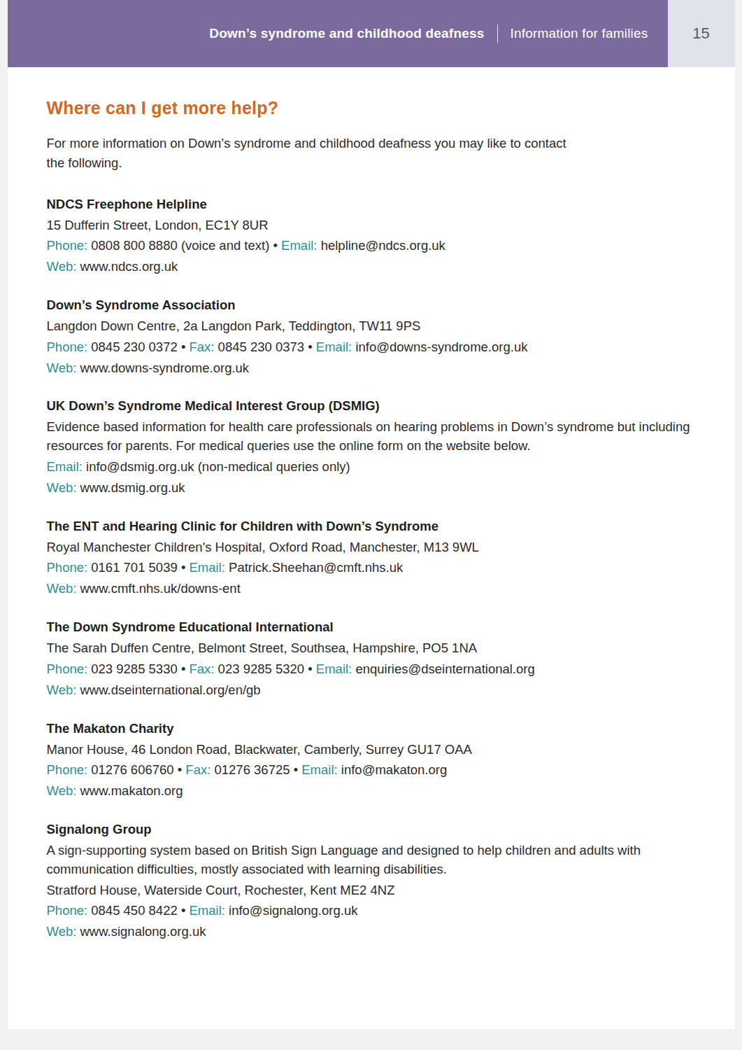Down’s syndrome and childhood deafness Information for families
15
Where can I get more help?
For more information on Down’s syndrome and childhood deafness you may like to contact
the following.
NDCS Freephone Helpline
15 Dufferin Street, London, EC1Y 8UR
Phone: 0808 800 8880 (voice and text) • Email: helpline@ndcs.org.uk
Web: www.ndcs.org.uk
Down’s Syndrome Association
Langdon Down Centre, 2a Langdon Park, Teddington, TW11 9PS
Phone: 0845 230 0372 • Fax: 0845 230 0373 • Email: info@downs-syndrome.org.uk
Web: www.downs-syndrome.org.uk
UK Down’s Syndrome Medical Interest Group (DSMIG)
Evidence based information for health care professionals on hearing problems in Down’s syndrome but including resources for parents. For medical queries use the online form on the website below.
Email: info@dsmig.org.uk (non-medical queries only)
Web: www.dsmig.org.uk
The ENT and Hearing Clinic for Children with Down’s Syndrome
Royal Manchester Children's Hospital, Oxford Road, Manchester, M13 9WL
Phone: 0161 701 5039 • Email: Patrick.Sheehan@cmft.nhs.uk
Web: www.cmft.nhs.uk/downs-ent
The Down Syndrome Educational International
The Sarah Duffen Centre, Belmont Street, Southsea, Hampshire, PO5 1NA
Phone: 023 9285 5330 • Fax: 023 9285 5320 • Email: enquiries@dseinternational.org
Web: www.dseinternational.org/en/gb
The Makaton Charity
Manor House, 46 London Road, Blackwater, Camberly, Surrey GU17 OAA
Phone: 01276 606760 • Fax: 01276 36725 • Email: info@makaton.org
Web: www.makaton.org
Signalong Group
A sign-supporting system based on British Sign Language and designed to help children and adults with communication difficulties, mostly associated with learning disabilities.
Stratford House, Waterside Court, Rochester, Kent ME2 4NZ
Phone: 0845 450 8422 • Email: info@signalong.org.uk
Web: www.signalong.org.uk